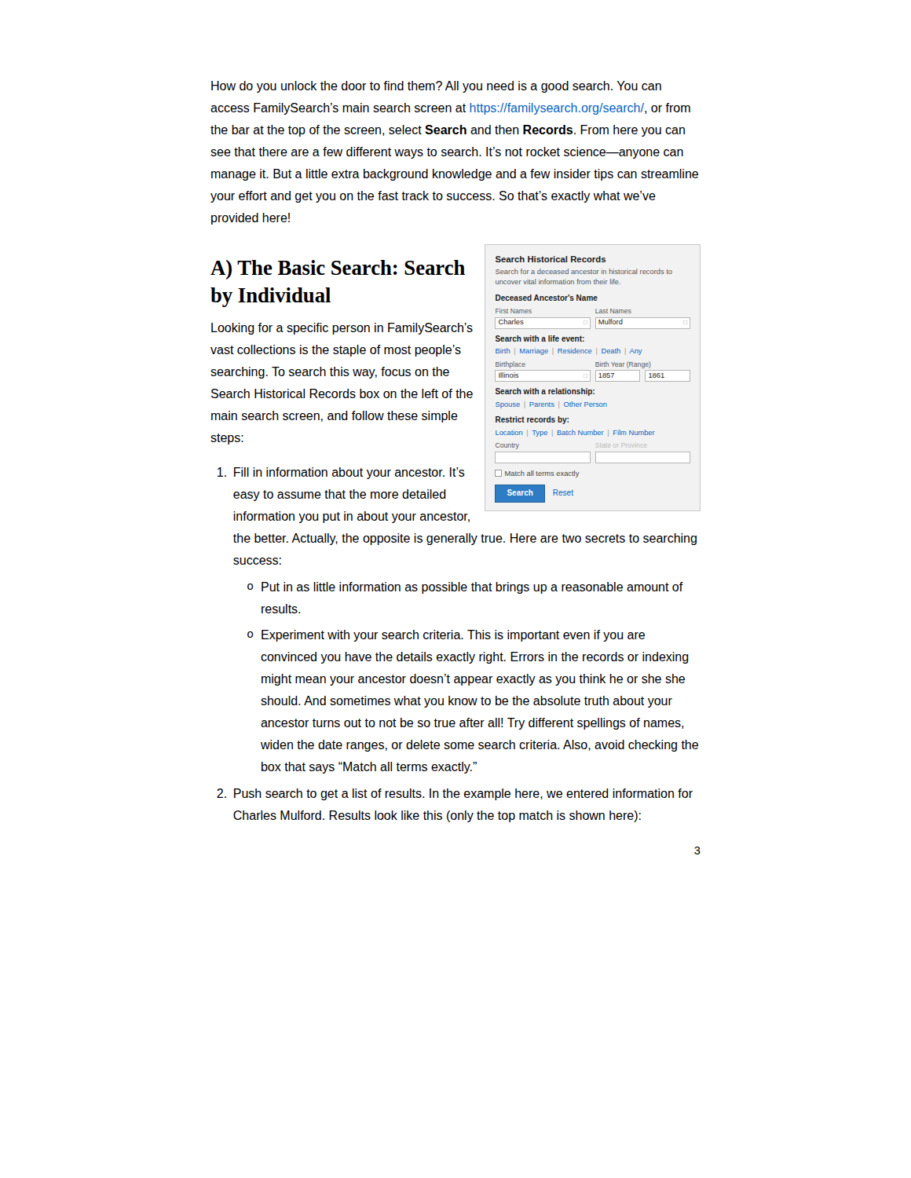How do you unlock the door to find them? All you need is a good search. You can access FamilySearch’s main search screen at https://familysearch.org/search/, or from the bar at the top of the screen, select Search and then Records. From here you can see that there are a few different ways to search. It’s not rocket science—anyone can manage it. But a little extra background knowledge and a few insider tips can streamline your effort and get you on the fast track to success. So that’s exactly what we’ve provided here!
Search Historical Records
Search for a deceased ancestor in historical records to uncover vital information from their life.
Deceased Ancestor's Name
First Names
Charles □
Last Names
Mulford □
Search with a life event:
Birth | Marriage | Residence | Death | Any
Birthplace
Illinois □
Birth Year (Range)
1857
1861
Search with a relationship:
Spouse | Parents | Other Person
Restrict records by:
Location | Type | Batch Number | Film Number
Country
State or Province
Match all terms exactly
Search
Reset
A) The Basic Search: Search by Individual
Looking for a specific person in FamilySearch’s vast collections is the staple of most people’s searching. To search this way, focus on the Search Historical Records box on the left of the main search screen, and follow these simple steps:
Fill in information about your ancestor. It’s easy to assume that the more detailed information you put in about your ancestor, the better. Actually, the opposite is generally true. Here are two secrets to searching success:
Put in as little information as possible that brings up a reasonable amount of results.
Experiment with your search criteria. This is important even if you are convinced you have the details exactly right. Errors in the records or indexing might mean your ancestor doesn’t appear exactly as you think he or she she should. And sometimes what you know to be the absolute truth about your ancestor turns out to not be so true after all! Try different spellings of names, widen the date ranges, or delete some search criteria. Also, avoid checking the box that says “Match all terms exactly.”
Push search to get a list of results. In the example here, we entered information for Charles Mulford. Results look like this (only the top match is shown here):
3